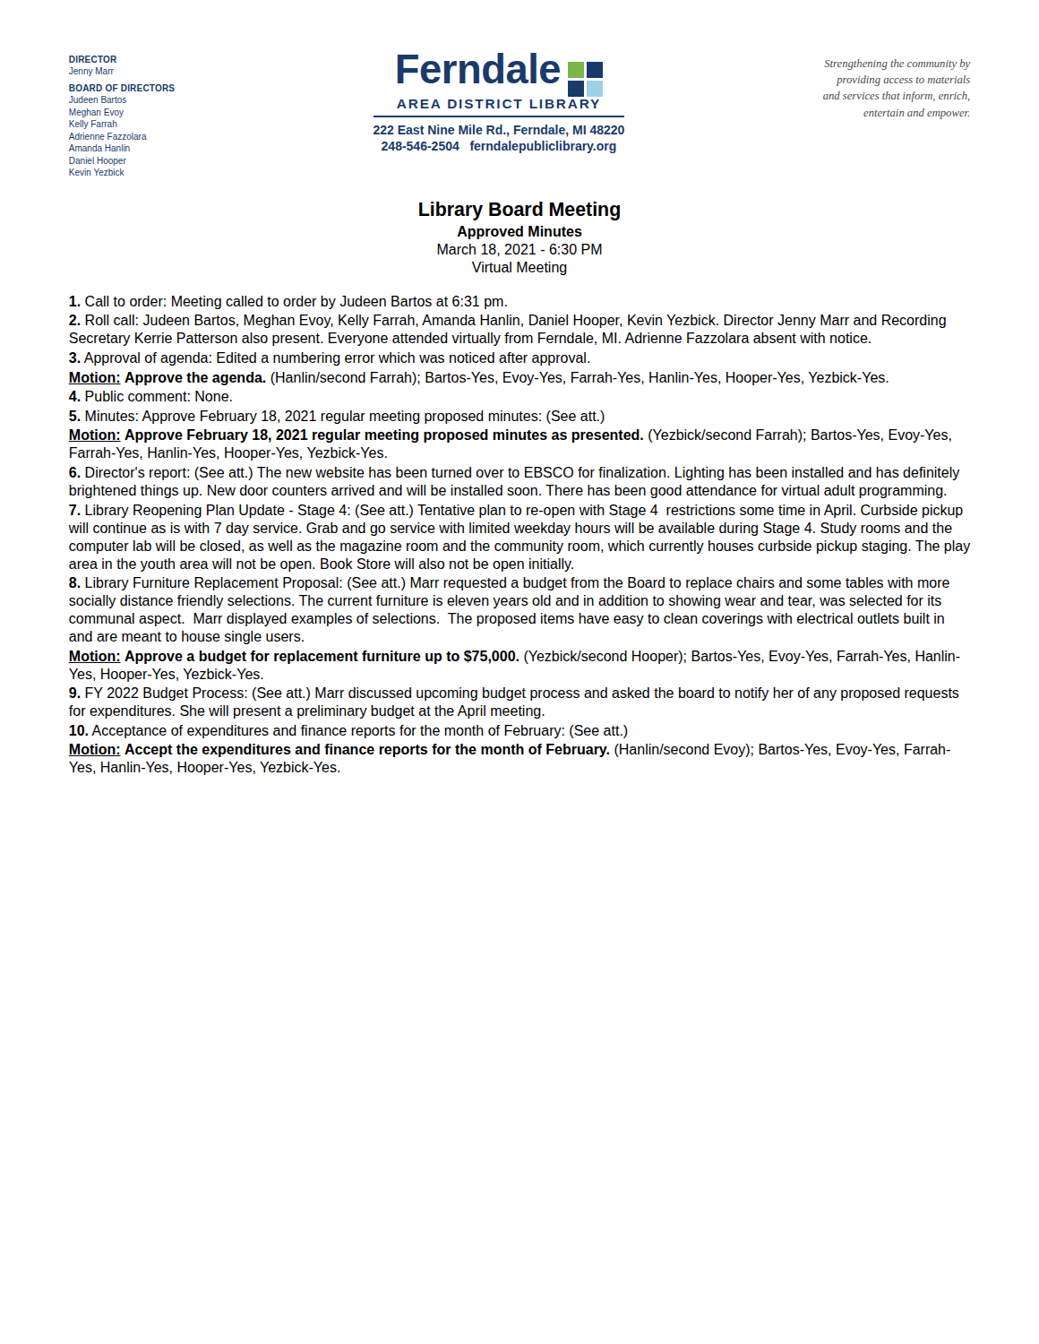DIRECTOR
Jenny Marr BOARD OF DIRECTORS
Judeen Bartos
Meghan Evoy
Kelly Farrah
Adrienne Fazzolara
Amanda Hanlin
Daniel Hooper
Kevin Yezbick
Ferndale AREA DISTRICT LIBRARY
222 East Nine Mile Rd., Ferndale, MI 48220
248-546-2504 ferndalepubliclibrary.org
Strengthening the community by
providing access to materials
and services that inform, enrich,
entertain and empower.
Library Board Meeting
Approved Minutes March 18, 2021 - 6:30 PM Virtual Meeting
1. Call to order: Meeting called to order by Judeen Bartos at 6:31 pm.
2. Roll call: Judeen Bartos, Meghan Evoy, Kelly Farrah, Amanda Hanlin, Daniel Hooper, Kevin Yezbick. Director Jenny Marr and Recording Secretary Kerrie Patterson also present. Everyone attended virtually from Ferndale, MI. Adrienne Fazzolara absent with notice.
3. Approval of agenda: Edited a numbering error which was noticed after approval.
Motion: Approve the agenda. (Hanlin/second Farrah); Bartos-Yes, Evoy-Yes, Farrah-Yes, Hanlin-Yes, Hooper-Yes, Yezbick-Yes.
4. Public comment: None.
5. Minutes: Approve February 18, 2021 regular meeting proposed minutes: (See att.)
Motion: Approve February 18, 2021 regular meeting proposed minutes as presented. (Yezbick/second Farrah); Bartos-Yes, Evoy-Yes, Farrah-Yes, Hanlin-Yes, Hooper-Yes, Yezbick-Yes.
6. Director's report: (See att.) The new website has been turned over to EBSCO for finalization. Lighting has been installed and has definitely brightened things up. New door counters arrived and will be installed soon. There has been good attendance for virtual adult programming.
7. Library Reopening Plan Update - Stage 4: (See att.) Tentative plan to re-open with Stage 4 restrictions some time in April. Curbside pickup will continue as is with 7 day service. Grab and go service with limited weekday hours will be available during Stage 4. Study rooms and the computer lab will be closed, as well as the magazine room and the community room, which currently houses curbside pickup staging. The play area in the youth area will not be open. Book Store will also not be open initially.
8. Library Furniture Replacement Proposal: (See att.) Marr requested a budget from the Board to replace chairs and some tables with more socially distance friendly selections. The current furniture is eleven years old and in addition to showing wear and tear, was selected for its communal aspect. Marr displayed examples of selections. The proposed items have easy to clean coverings with electrical outlets built in and are meant to house single users.
Motion: Approve a budget for replacement furniture up to $75,000. (Yezbick/second Hooper); Bartos-Yes, Evoy-Yes, Farrah-Yes, Hanlin-Yes, Hooper-Yes, Yezbick-Yes.
9. FY 2022 Budget Process: (See att.) Marr discussed upcoming budget process and asked the board to notify her of any proposed requests for expenditures. She will present a preliminary budget at the April meeting.
10. Acceptance of expenditures and finance reports for the month of February: (See att.)
Motion: Accept the expenditures and finance reports for the month of February. (Hanlin/second Evoy); Bartos-Yes, Evoy-Yes, Farrah-Yes, Hanlin-Yes, Hooper-Yes, Yezbick-Yes.